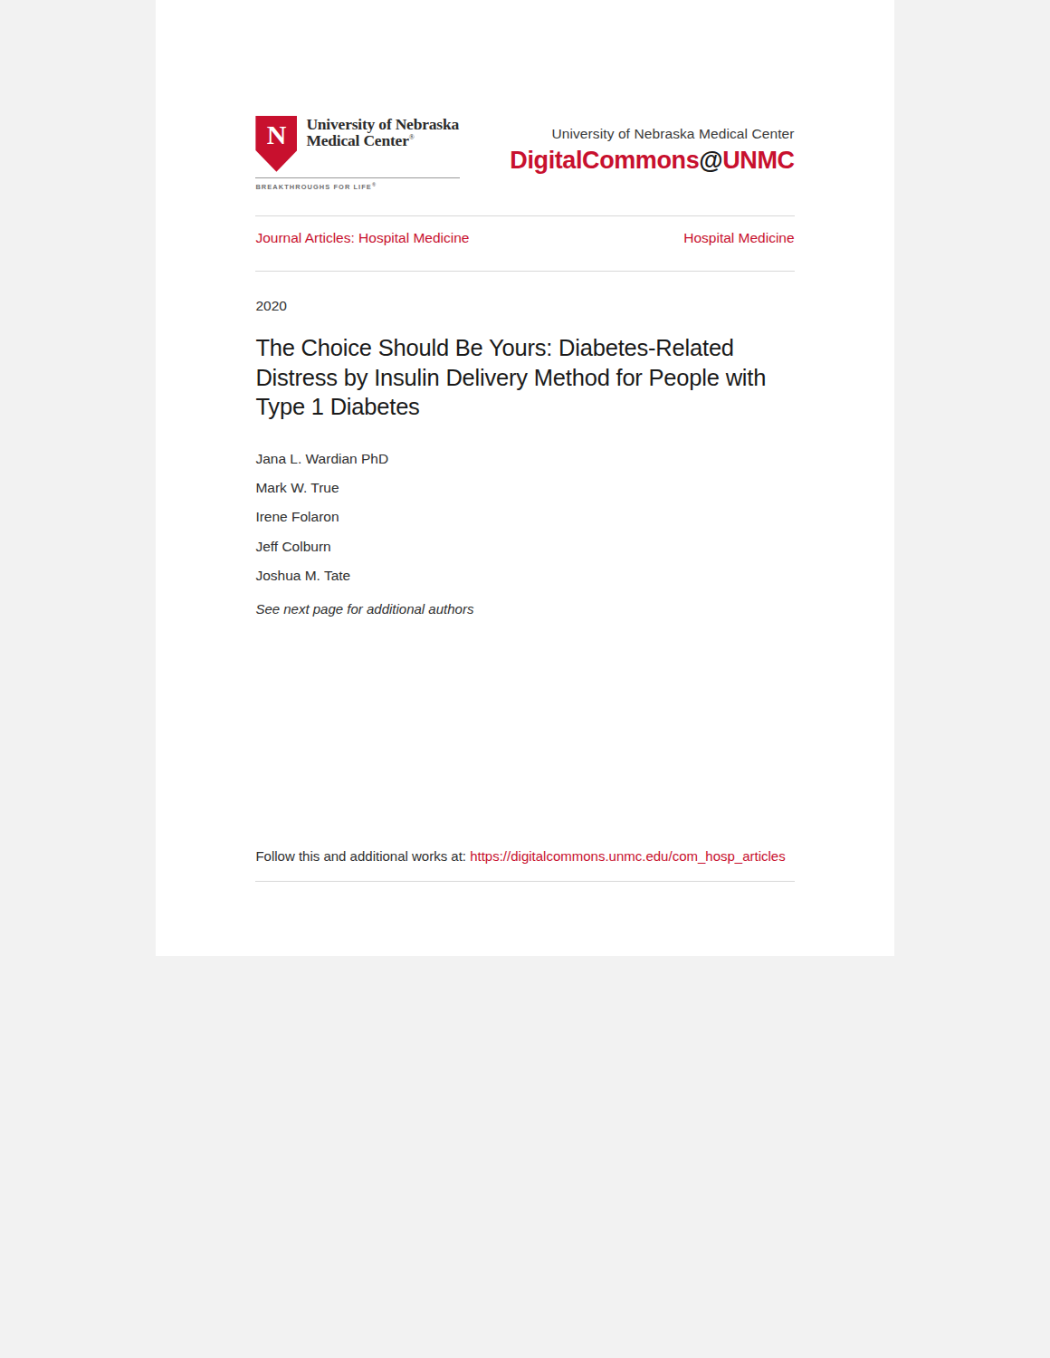N
University of Nebraska
Medical Center®
BREAKTHROUGHS FOR LIFE®
University of Nebraska Medical Center
DigitalCommons@UNMC
Journal Articles: Hospital Medicine Hospital Medicine
2020
The Choice Should Be Yours: Diabetes-Related Distress by Insulin Delivery Method for People with Type 1 Diabetes
Jana L. Wardian PhD
Mark W. True
Irene Folaron
Jeff Colburn
Joshua M. Tate
See next page for additional authors
Follow this and additional works at: https://digitalcommons.unmc.edu/com_hosp_articles